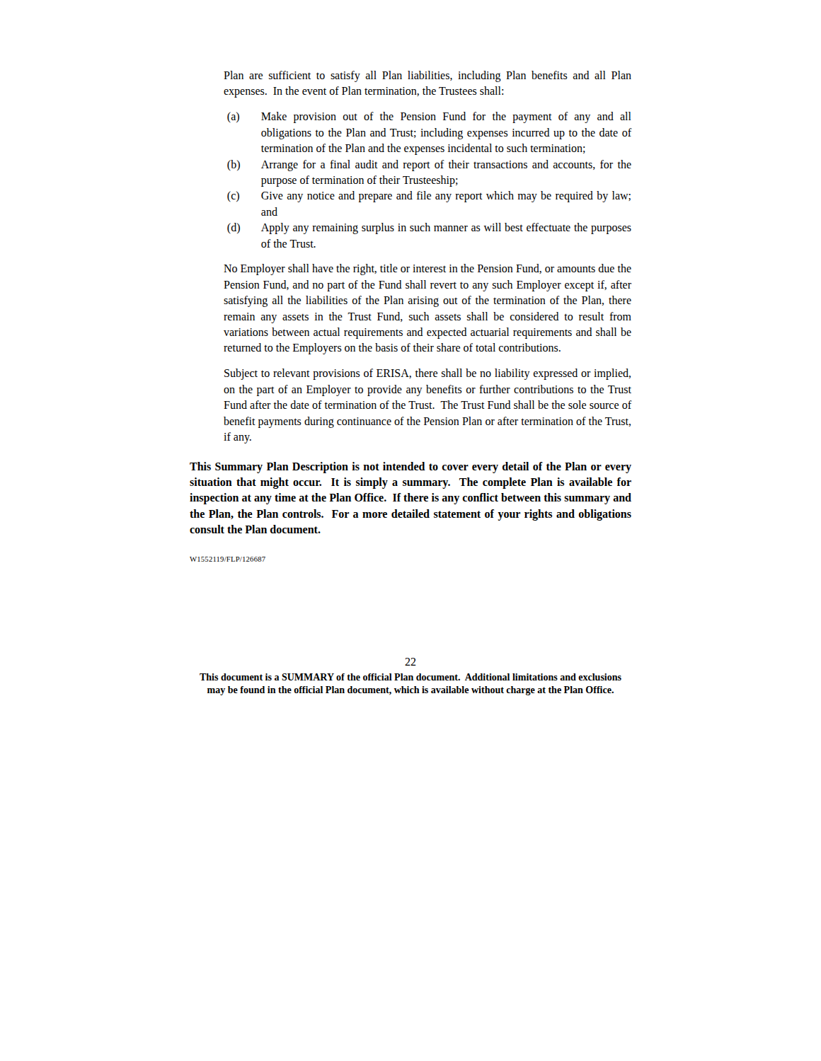Plan are sufficient to satisfy all Plan liabilities, including Plan benefits and all Plan expenses. In the event of Plan termination, the Trustees shall:
(a)
Make provision out of the Pension Fund for the payment of any and all obligations to the Plan and Trust; including expenses incurred up to the date of termination of the Plan and the expenses incidental to such termination;
(b)
Arrange for a final audit and report of their transactions and accounts, for the purpose of termination of their Trusteeship;
(c)
Give any notice and prepare and file any report which may be required by law; and
(d)
Apply any remaining surplus in such manner as will best effectuate the purposes of the Trust.
No Employer shall have the right, title or interest in the Pension Fund, or amounts due the Pension Fund, and no part of the Fund shall revert to any such Employer except if, after satisfying all the liabilities of the Plan arising out of the termination of the Plan, there remain any assets in the Trust Fund, such assets shall be considered to result from variations between actual requirements and expected actuarial requirements and shall be returned to the Employers on the basis of their share of total contributions.
Subject to relevant provisions of ERISA, there shall be no liability expressed or implied, on the part of an Employer to provide any benefits or further contributions to the Trust Fund after the date of termination of the Trust. The Trust Fund shall be the sole source of benefit payments during continuance of the Pension Plan or after termination of the Trust, if any.
This Summary Plan Description is not intended to cover every detail of the Plan or every situation that might occur. It is simply a summary. The complete Plan is available for inspection at any time at the Plan Office. If there is any conflict between this summary and the Plan, the Plan controls. For a more detailed statement of your rights and obligations consult the Plan document.
W1552119/FLP/126687
22
This document is a SUMMARY of the official Plan document. Additional limitations and exclusions may be found in the official Plan document, which is available without charge at the Plan Office.